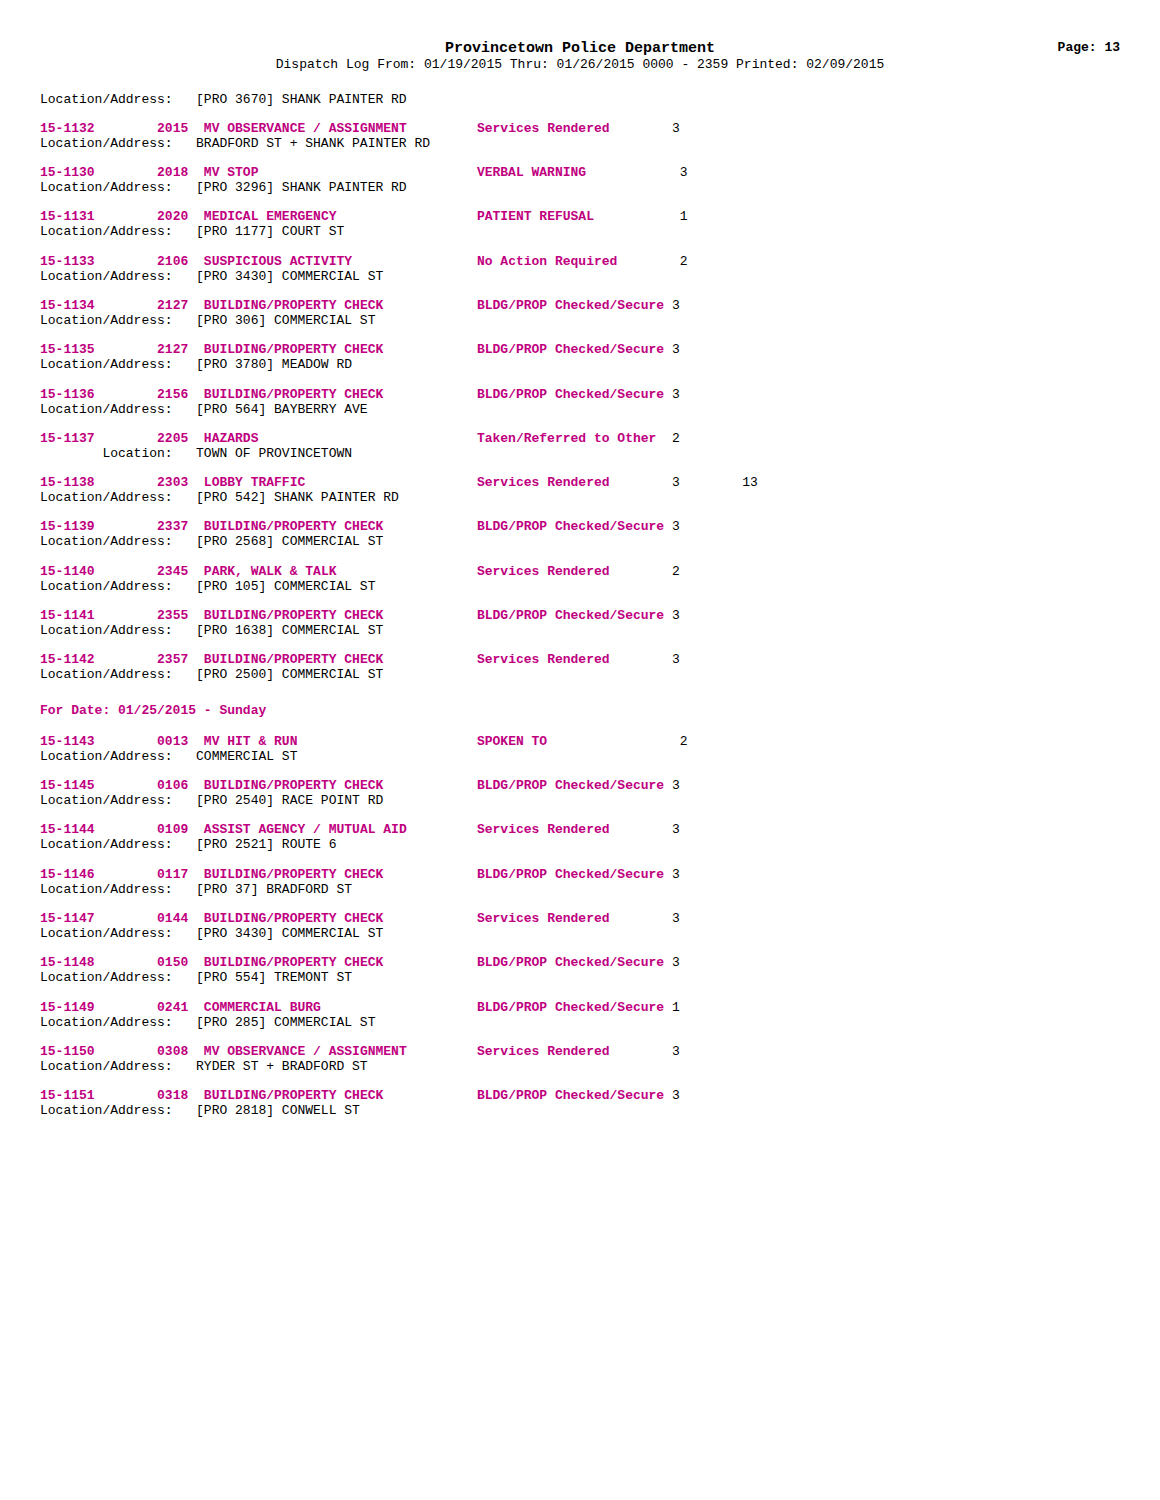Provincetown Police Department Page: 13
Dispatch Log From: 01/19/2015 Thru: 01/26/2015 0000 - 2359 Printed: 02/09/2015
Location/Address: [PRO 3670] SHANK PAINTER RD
15-1132 2015 MV OBSERVANCE / ASSIGNMENT Services Rendered 3
Location/Address: BRADFORD ST + SHANK PAINTER RD
15-1130 2018 MV STOP VERBAL WARNING 3
Location/Address: [PRO 3296] SHANK PAINTER RD
15-1131 2020 MEDICAL EMERGENCY PATIENT REFUSAL 1
Location/Address: [PRO 1177] COURT ST
15-1133 2106 SUSPICIOUS ACTIVITY No Action Required 2
Location/Address: [PRO 3430] COMMERCIAL ST
15-1134 2127 BUILDING/PROPERTY CHECK BLDG/PROP Checked/Secure 3
Location/Address: [PRO 306] COMMERCIAL ST
15-1135 2127 BUILDING/PROPERTY CHECK BLDG/PROP Checked/Secure 3
Location/Address: [PRO 3780] MEADOW RD
15-1136 2156 BUILDING/PROPERTY CHECK BLDG/PROP Checked/Secure 3
Location/Address: [PRO 564] BAYBERRY AVE
15-1137 2205 HAZARDS Taken/Referred to Other 2
Location: TOWN OF PROVINCETOWN
15-1138 2303 LOBBY TRAFFIC Services Rendered 3 13
Location/Address: [PRO 542] SHANK PAINTER RD
15-1139 2337 BUILDING/PROPERTY CHECK BLDG/PROP Checked/Secure 3
Location/Address: [PRO 2568] COMMERCIAL ST
15-1140 2345 PARK, WALK & TALK Services Rendered 2
Location/Address: [PRO 105] COMMERCIAL ST
15-1141 2355 BUILDING/PROPERTY CHECK BLDG/PROP Checked/Secure 3
Location/Address: [PRO 1638] COMMERCIAL ST
15-1142 2357 BUILDING/PROPERTY CHECK Services Rendered 3
Location/Address: [PRO 2500] COMMERCIAL ST
For Date: 01/25/2015 - Sunday
15-1143 0013 MV HIT & RUN SPOKEN TO 2
Location/Address: COMMERCIAL ST
15-1145 0106 BUILDING/PROPERTY CHECK BLDG/PROP Checked/Secure 3
Location/Address: [PRO 2540] RACE POINT RD
15-1144 0109 ASSIST AGENCY / MUTUAL AID Services Rendered 3
Location/Address: [PRO 2521] ROUTE 6
15-1146 0117 BUILDING/PROPERTY CHECK BLDG/PROP Checked/Secure 3
Location/Address: [PRO 37] BRADFORD ST
15-1147 0144 BUILDING/PROPERTY CHECK Services Rendered 3
Location/Address: [PRO 3430] COMMERCIAL ST
15-1148 0150 BUILDING/PROPERTY CHECK BLDG/PROP Checked/Secure 3
Location/Address: [PRO 554] TREMONT ST
15-1149 0241 COMMERCIAL BURG BLDG/PROP Checked/Secure 1
Location/Address: [PRO 285] COMMERCIAL ST
15-1150 0308 MV OBSERVANCE / ASSIGNMENT Services Rendered 3
Location/Address: RYDER ST + BRADFORD ST
15-1151 0318 BUILDING/PROPERTY CHECK BLDG/PROP Checked/Secure 3
Location/Address: [PRO 2818] CONWELL ST